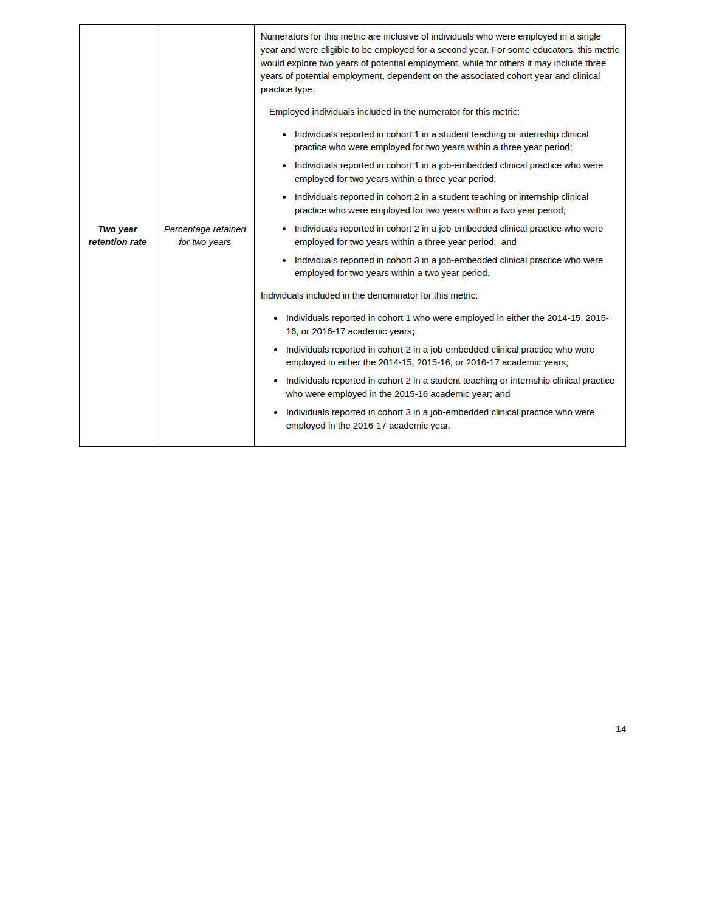| Two year retention rate | Percentage retained for two years | Numerators for this metric are inclusive of individuals who were employed in a single year and were eligible to be employed for a second year. For some educators, this metric would explore two years of potential employment, while for others it may include three years of potential employment, dependent on the associated cohort year and clinical practice type. Employed individuals included in the numerator for this metric: Individuals reported in cohort 1 in a student teaching or internship clinical practice who were employed for two years within a three year period; Individuals reported in cohort 1 in a job-embedded clinical practice who were employed for two years within a three year period; Individuals reported in cohort 2 in a student teaching or internship clinical practice who were employed for two years within a two year period; Individuals reported in cohort 2 in a job-embedded clinical practice who were employed for two years within a three year period; and Individuals reported in cohort 3 in a job-embedded clinical practice who were employed for two years within a two year period. Individuals included in the denominator for this metric: Individuals reported in cohort 1 who were employed in either the 2014-15, 2015-16, or 2016-17 academic years ; Individuals reported in cohort 2 in a job-embedded clinical practice who were employed in either the 2014-15, 2015-16, or 2016-17 academic years; Individuals reported in cohort 2 in a student teaching or internship clinical practice who were employed in the 2015-16 academic year; and Individuals reported in cohort 3 in a job-embedded clinical practice who were employed in the 2016-17 academic year. |
14